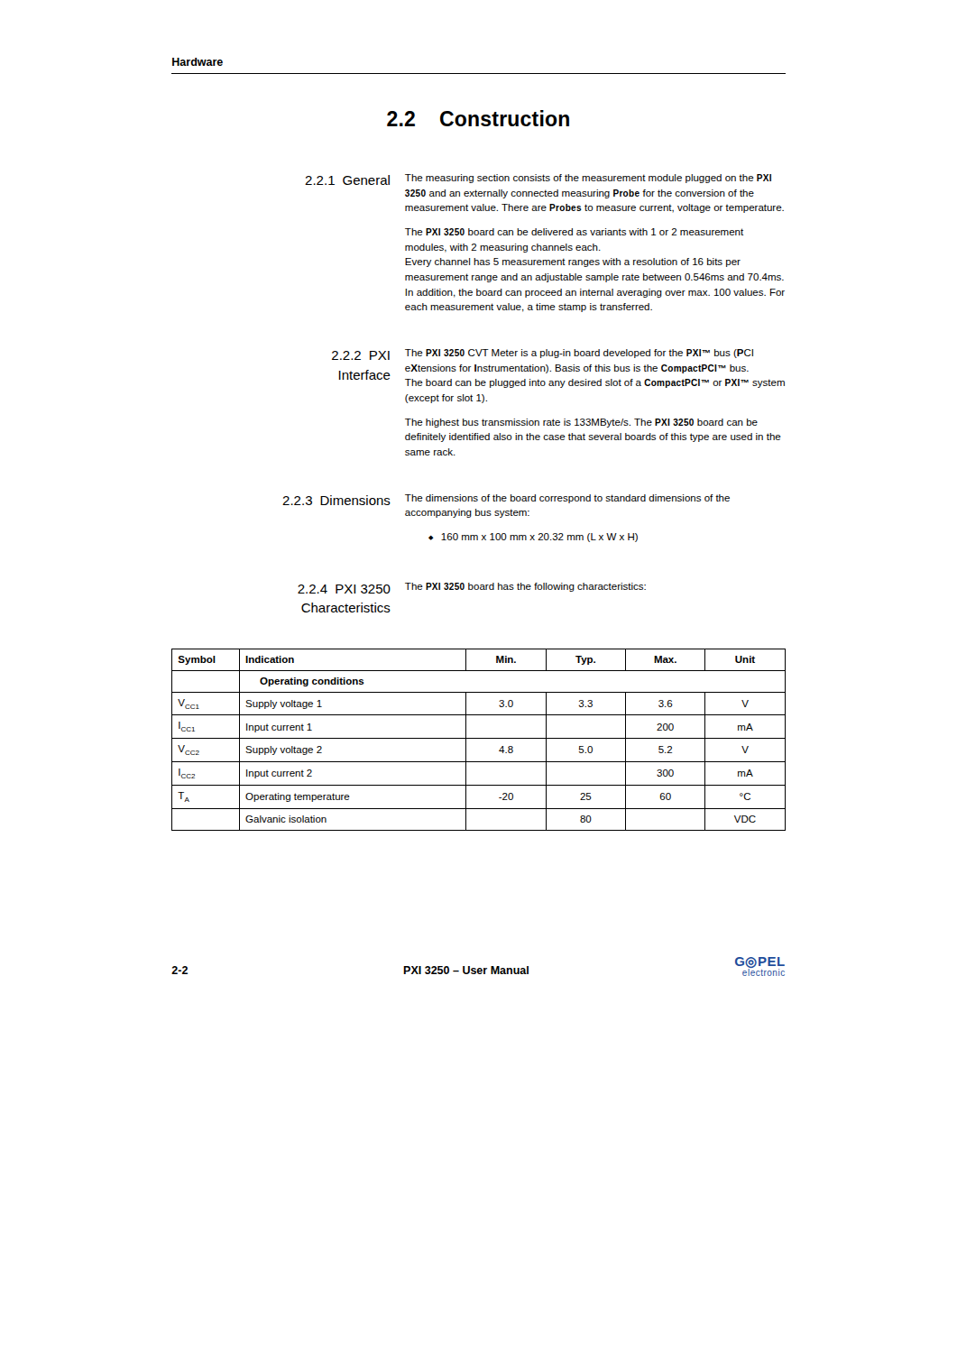Hardware
2.2 Construction
2.2.1 General
The measuring section consists of the measurement module plugged on the PXI 3250 and an externally connected measuring Probe for the conversion of the measurement value. There are Probes to measure current, voltage or temperature.
The PXI 3250 board can be delivered as variants with 1 or 2 measurement modules, with 2 measuring channels each.
Every channel has 5 measurement ranges with a resolution of 16 bits per measurement range and an adjustable sample rate between 0.546ms and 70.4ms.
In addition, the board can proceed an internal averaging over max. 100 values. For each measurement value, a time stamp is transferred.
2.2.2 PXI
Interface
The PXI 3250 CVT Meter is a plug-in board developed for the PXI™ bus (PCI eXtensions for Instrumentation). Basis of this bus is the CompactPCI™ bus.
The board can be plugged into any desired slot of a CompactPCI™ or PXI™ system (except for slot 1).
The highest bus transmission rate is 133MByte/s. The PXI 3250 board can be definitely identified also in the case that several boards of this type are used in the same rack.
2.2.3 Dimensions
The dimensions of the board correspond to standard dimensions of the accompanying bus system:
160 mm x 100 mm x 20.32 mm (L x W x H)
2.2.4 PXI 3250
Characteristics
The PXI 3250 board has the following characteristics:
| Symbol | Indication | Min. | Typ. | Max. | Unit |
| --- | --- | --- | --- | --- | --- |
| | Operating conditions |
| V CC1 | Supply voltage 1 | 3.0 | 3.3 | 3.6 | V |
| I CC1 | Input current 1 | | | 200 | mA |
| V CC2 | Supply voltage 2 | 4.8 | 5.0 | 5.2 | V |
| I CC2 | Input current 2 | | | 300 | mA |
| T A | Operating temperature | -20 | 25 | 60 | °C |
| | Galvanic isolation | | 80 | | VDC |
2-2
PXI 3250 – User Manual
G◎PEL
electronic